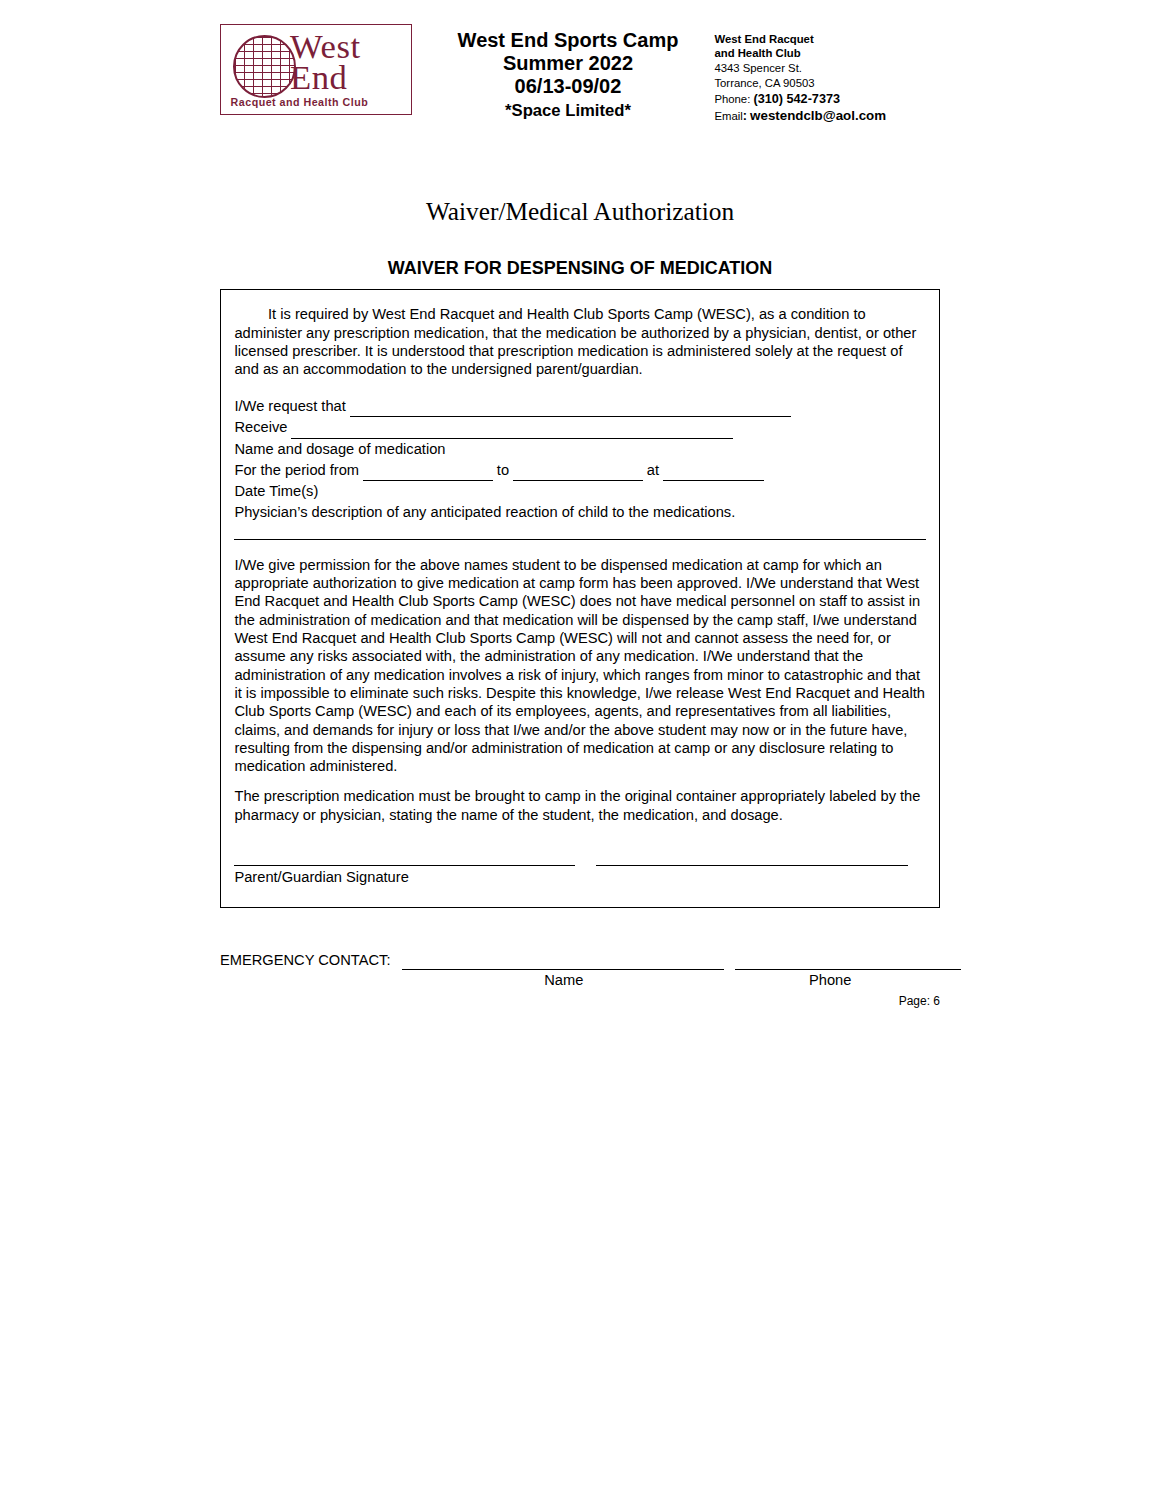West
End
Racquet and Health Club
West End Sports Camp
Summer 2022
06/13-09/02
*Space Limited*
West End Racquet
and Health Club
4343 Spencer St.
Torrance, CA 90503
Phone: (310) 542-7373
Email: westendclb@aol.com
Waiver/Medical Authorization
WAIVER FOR DESPENSING OF MEDICATION
It is required by West End Racquet and Health Club Sports Camp (WESC), as a condition to administer any prescription medication, that the medication be authorized by a physician, dentist, or other licensed prescriber. It is understood that prescription medication is administered solely at the request of and as an accommodation to the undersigned parent/guardian.
I/We request that
Receive
Name and dosage of medication
For the period from to at
Date Time(s)
Physician’s description of any anticipated reaction of child to the medications.
I/We give permission for the above names student to be dispensed medication at camp for which an appropriate authorization to give medication at camp form has been approved. I/We understand that West End Racquet and Health Club Sports Camp (WESC) does not have medical personnel on staff to assist in the administration of medication and that medication will be dispensed by the camp staff, I/we understand West End Racquet and Health Club Sports Camp (WESC) will not and cannot assess the need for, or assume any risks associated with, the administration of any medication. I/We understand that the administration of any medication involves a risk of injury, which ranges from minor to catastrophic and that it is impossible to eliminate such risks. Despite this knowledge, I/we release West End Racquet and Health Club Sports Camp (WESC) and each of its employees, agents, and representatives from all liabilities, claims, and demands for injury or loss that I/we and/or the above student may now or in the future have, resulting from the dispensing and/or administration of medication at camp or any disclosure relating to medication administered.
The prescription medication must be brought to camp in the original container appropriately labeled by the pharmacy or physician, stating the name of the student, the medication, and dosage.
Parent/Guardian Signature
EMERGENCY CONTACT:
Name
Phone
Page: 6